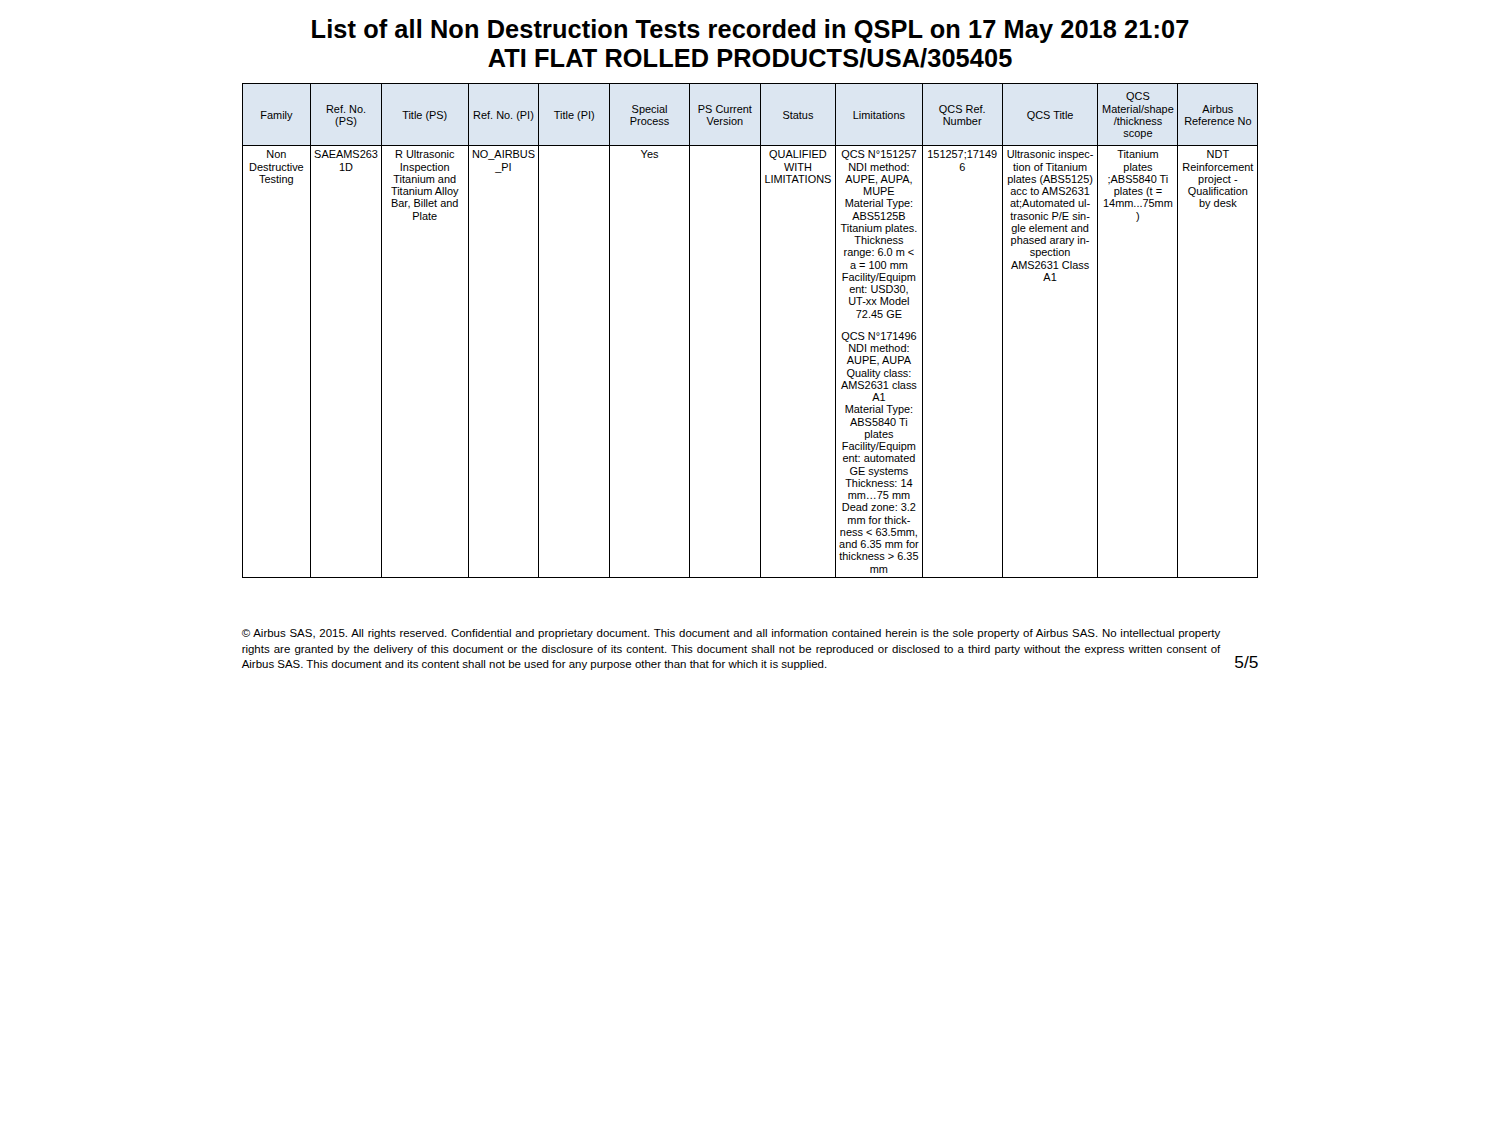List of all Non Destruction Tests recorded in QSPL on 17 May 2018 21:07
ATI FLAT ROLLED PRODUCTS/USA/305405
| Family | Ref. No. (PS) | Title (PS) | Ref. No. (PI) | Title (PI) | Special Process | PS Current Version | Status | Limitations | QCS Ref. Number | QCS Title | QCS Material/shape/thickness scope | Airbus Reference No |
| --- | --- | --- | --- | --- | --- | --- | --- | --- | --- | --- | --- | --- |
| Non Destructive Testing | SAEAMS2631D | R Ultrasonic Inspection Titanium and Titanium Alloy Bar, Billet and Plate | NO_AIRBUS_PI | | Yes | | QUALIFIED WITH LIMITATIONS | QCS N°151257 NDI method: AUPE, AUPA, MUPE Material Type: ABS5125B Titanium plates. Thickness range: 6.0 m < a = 100 mm Facility/Equipment: USD30, UT-xx Model 72.45 GE QCS N°171496 NDI method: AUPE, AUPA Quality class: AMS2631 class A1 Material Type: ABS5840 Ti plates Facility/Equipment: automated GE systems Thickness: 14 mm…75 mm Dead zone: 3.2 mm for thickness < 63.5mm, and 6.35 mm for thickness > 6.35 mm | 151257;171496 | Ultrasonic inspection of Titanium plates (ABS5125) acc to AMS2631 at;Automated ultrasonic P/E single element and phased arary inspection AMS2631 Class A1 | Titanium plates ;ABS5840 Ti plates (t = 14mm...75mm) | NDT Reinforcement project - Qualification by desk |
© Airbus SAS, 2015. All rights reserved. Confidential and proprietary document. This document and all information contained herein is the sole property of Airbus SAS. No intellectual property rights are granted by the delivery of this document or the disclosure of its content. This document shall not be reproduced or disclosed to a third party without the express written consent of Airbus SAS. This document and its content shall not be used for any purpose other than that for which it is supplied.
5/5